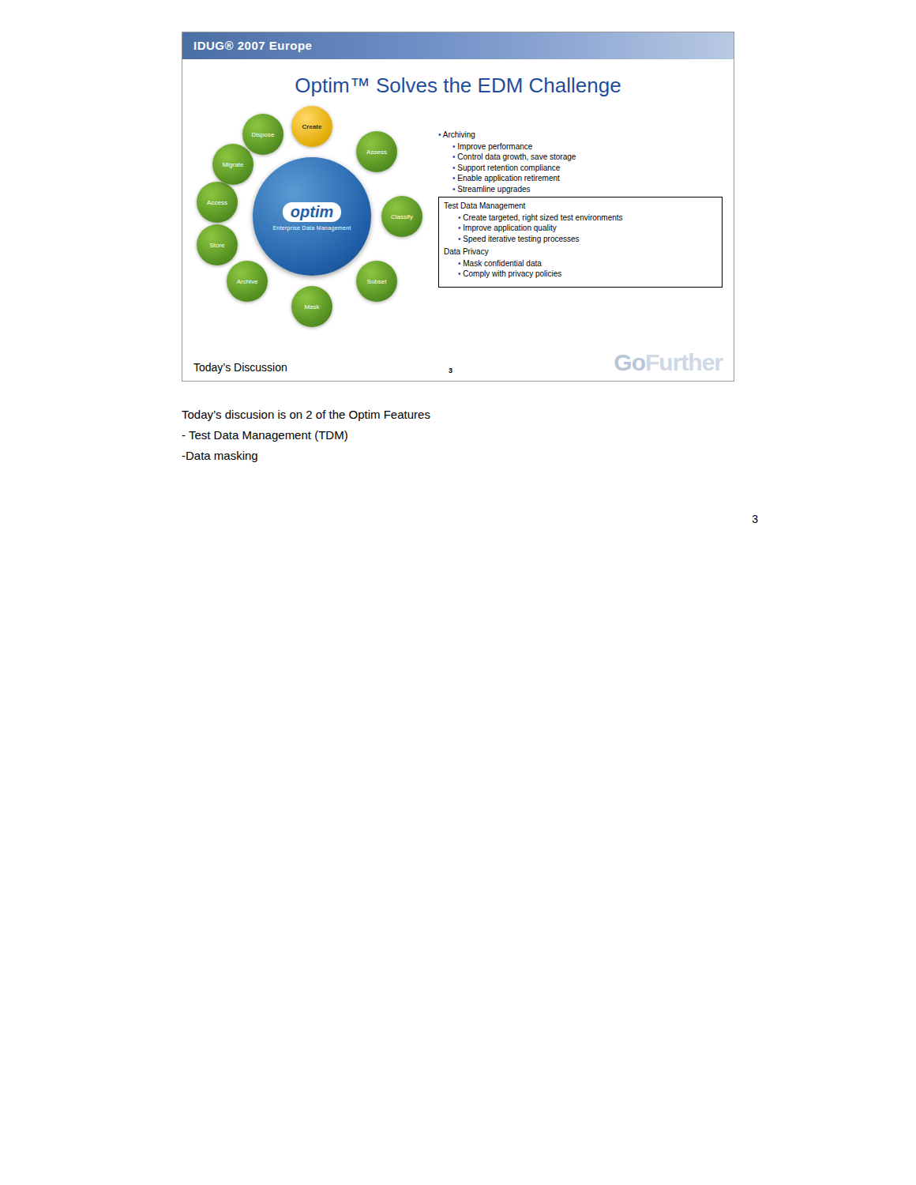IDUG® 2007 Europe
Optim™ Solves the EDM Challenge
Create
Assess
Classify
Subset
Mask
Archive
Store
Access
Migrate
Dispose
optim
Enterprise Data Management
Archiving
Improve performance
Control data growth, save storage
Support retention compliance
Enable application retirement
Streamline upgrades
Test Data Management
Create targeted, right sized test environments
Improve application quality
Speed iterative testing processes
Data Privacy
Mask confidential data
Comply with privacy policies
Today’s Discussion
3
Go Further
Today’s discusion is on 2 of the Optim Features
- Test Data Management (TDM)
-Data masking
3